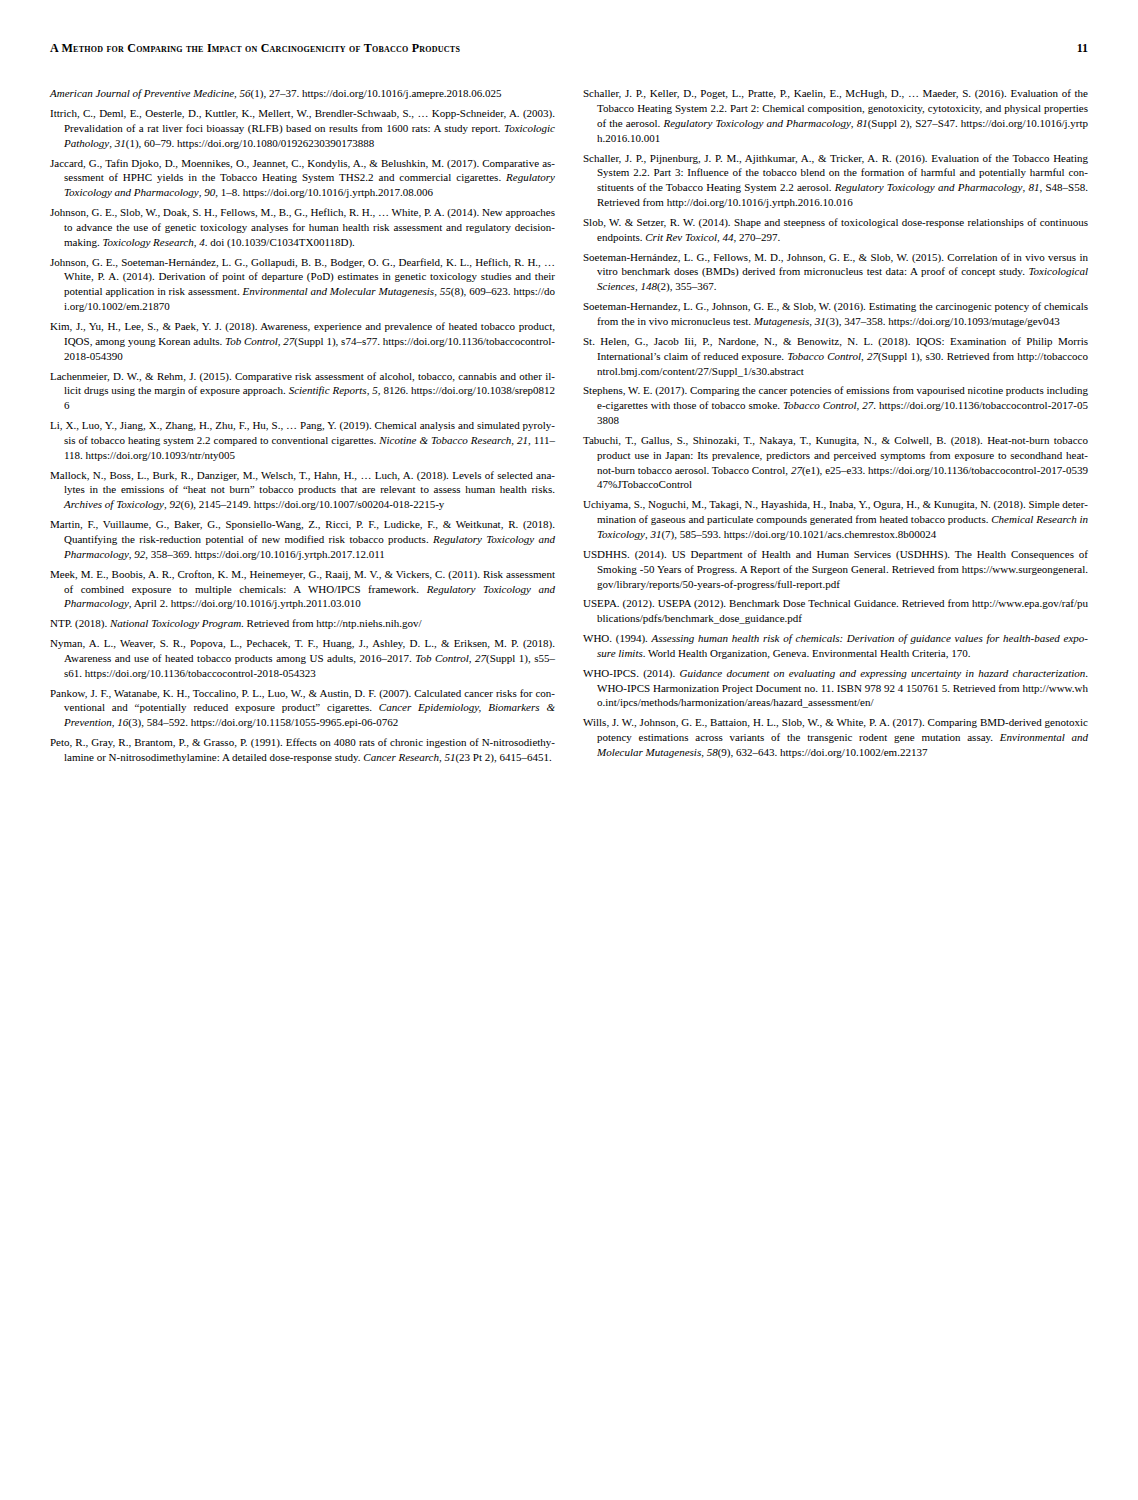A Method for Comparing the Impact on Carcinogenicity of Tobacco Products 11
American Journal of Preventive Medicine, 56(1), 27–37. https://doi.org/10.1016/j.amepre.2018.06.025
Ittrich, C., Deml, E., Oesterle, D., Kuttler, K., Mellert, W., Brendler-Schwaab, S., … Kopp-Schneider, A. (2003). Prevalidation of a rat liver foci bioassay (RLFB) based on results from 1600 rats: A study report. Toxicologic Pathology, 31(1), 60–79. https://doi.org/10.1080/01926230390173888
Jaccard, G., Tafin Djoko, D., Moennikes, O., Jeannet, C., Kondylis, A., & Belushkin, M. (2017). Comparative assessment of HPHC yields in the Tobacco Heating System THS2.2 and commercial cigarettes. Regulatory Toxicology and Pharmacology, 90, 1–8. https://doi.org/10.1016/j.yrtph.2017.08.006
Johnson, G. E., Slob, W., Doak, S. H., Fellows, M., B., G., Heflich, R. H., … White, P. A. (2014). New approaches to advance the use of genetic toxicology analyses for human health risk assessment and regulatory decision-making. Toxicology Research, 4. doi (10.1039/C1034TX00118D).
Johnson, G. E., Soeteman-Hernández, L. G., Gollapudi, B. B., Bodger, O. G., Dearfield, K. L., Heflich, R. H., … White, P. A. (2014). Derivation of point of departure (PoD) estimates in genetic toxicology studies and their potential application in risk assessment. Environmental and Molecular Mutagenesis, 55(8), 609–623. https://doi.org/10.1002/em.21870
Kim, J., Yu, H., Lee, S., & Paek, Y. J. (2018). Awareness, experience and prevalence of heated tobacco product, IQOS, among young Korean adults. Tob Control, 27(Suppl 1), s74–s77. https://doi.org/10.1136/tobaccocontrol-2018-054390
Lachenmeier, D. W., & Rehm, J. (2015). Comparative risk assessment of alcohol, tobacco, cannabis and other illicit drugs using the margin of exposure approach. Scientific Reports, 5, 8126. https://doi.org/10.1038/srep08126
Li, X., Luo, Y., Jiang, X., Zhang, H., Zhu, F., Hu, S., … Pang, Y. (2019). Chemical analysis and simulated pyrolysis of tobacco heating system 2.2 compared to conventional cigarettes. Nicotine & Tobacco Research, 21, 111–118. https://doi.org/10.1093/ntr/nty005
Mallock, N., Boss, L., Burk, R., Danziger, M., Welsch, T., Hahn, H., … Luch, A. (2018). Levels of selected analytes in the emissions of “heat not burn” tobacco products that are relevant to assess human health risks. Archives of Toxicology, 92(6), 2145–2149. https://doi.org/10.1007/s00204-018-2215-y
Martin, F., Vuillaume, G., Baker, G., Sponsiello-Wang, Z., Ricci, P. F., Ludicke, F., & Weitkunat, R. (2018). Quantifying the risk-reduction potential of new modified risk tobacco products. Regulatory Toxicology and Pharmacology, 92, 358–369. https://doi.org/10.1016/j.yrtph.2017.12.011
Meek, M. E., Boobis, A. R., Crofton, K. M., Heinemeyer, G., Raaij, M. V., & Vickers, C. (2011). Risk assessment of combined exposure to multiple chemicals: A WHO/IPCS framework. Regulatory Toxicology and Pharmacology, April 2. https://doi.org/10.1016/j.yrtph.2011.03.010
NTP. (2018). National Toxicology Program. Retrieved from http://ntp.niehs.nih.gov/
Nyman, A. L., Weaver, S. R., Popova, L., Pechacek, T. F., Huang, J., Ashley, D. L., & Eriksen, M. P. (2018). Awareness and use of heated tobacco products among US adults, 2016–2017. Tob Control, 27(Suppl 1), s55–s61. https://doi.org/10.1136/tobaccocontrol-2018-054323
Pankow, J. F., Watanabe, K. H., Toccalino, P. L., Luo, W., & Austin, D. F. (2007). Calculated cancer risks for conventional and “potentially reduced exposure product” cigarettes. Cancer Epidemiology, Biomarkers & Prevention, 16(3), 584–592. https://doi.org/10.1158/1055-9965.epi-06-0762
Peto, R., Gray, R., Brantom, P., & Grasso, P. (1991). Effects on 4080 rats of chronic ingestion of N-nitrosodiethylamine or N-nitrosodimethylamine: A detailed dose-response study. Cancer Research, 51(23 Pt 2), 6415–6451.
Schaller, J. P., Keller, D., Poget, L., Pratte, P., Kaelin, E., McHugh, D., … Maeder, S. (2016). Evaluation of the Tobacco Heating System 2.2. Part 2: Chemical composition, genotoxicity, cytotoxicity, and physical properties of the aerosol. Regulatory Toxicology and Pharmacology, 81(Suppl 2), S27–S47. https://doi.org/10.1016/j.yrtph.2016.10.001
Schaller, J. P., Pijnenburg, J. P. M., Ajithkumar, A., & Tricker, A. R. (2016). Evaluation of the Tobacco Heating System 2.2. Part 3: Influence of the tobacco blend on the formation of harmful and potentially harmful constituents of the Tobacco Heating System 2.2 aerosol. Regulatory Toxicology and Pharmacology, 81, S48–S58. Retrieved from http://doi.org/10.1016/j.yrtph.2016.10.016
Slob, W. & Setzer, R. W. (2014). Shape and steepness of toxicological dose-response relationships of continuous endpoints. Crit Rev Toxicol, 44, 270–297.
Soeteman-Hernández, L. G., Fellows, M. D., Johnson, G. E., & Slob, W. (2015). Correlation of in vivo versus in vitro benchmark doses (BMDs) derived from micronucleus test data: A proof of concept study. Toxicological Sciences, 148(2), 355–367.
Soeteman-Hernandez, L. G., Johnson, G. E., & Slob, W. (2016). Estimating the carcinogenic potency of chemicals from the in vivo micronucleus test. Mutagenesis, 31(3), 347–358. https://doi.org/10.1093/mutage/gev043
St. Helen, G., Jacob Iii, P., Nardone, N., & Benowitz, N. L. (2018). IQOS: Examination of Philip Morris International’s claim of reduced exposure. Tobacco Control, 27(Suppl 1), s30. Retrieved from http://tobaccocontrol.bmj.com/content/27/Suppl_1/s30.abstract
Stephens, W. E. (2017). Comparing the cancer potencies of emissions from vapourised nicotine products including e-cigarettes with those of tobacco smoke. Tobacco Control, 27. https://doi.org/10.1136/tobaccocontrol-2017-053808
Tabuchi, T., Gallus, S., Shinozaki, T., Nakaya, T., Kunugita, N., & Colwell, B. (2018). Heat-not-burn tobacco product use in Japan: Its prevalence, predictors and perceived symptoms from exposure to secondhand heat-not-burn tobacco aerosol. Tobacco Control, 27(e1), e25–e33. https://doi.org/10.1136/tobaccocontrol-2017-053947%JTobaccoControl
Uchiyama, S., Noguchi, M., Takagi, N., Hayashida, H., Inaba, Y., Ogura, H., & Kunugita, N. (2018). Simple determination of gaseous and particulate compounds generated from heated tobacco products. Chemical Research in Toxicology, 31(7), 585–593. https://doi.org/10.1021/acs.chemrestox.8b00024
USDHHS. (2014). US Department of Health and Human Services (USDHHS). The Health Consequences of Smoking -50 Years of Progress. A Report of the Surgeon General. Retrieved from https://www.surgeongeneral.gov/library/reports/50-years-of-progress/full-report.pdf
USEPA. (2012). USEPA (2012). Benchmark Dose Technical Guidance. Retrieved from http://www.epa.gov/raf/publications/pdfs/benchmark_dose_guidance.pdf
WHO. (1994). Assessing human health risk of chemicals: Derivation of guidance values for health-based exposure limits. World Health Organization, Geneva. Environmental Health Criteria, 170.
WHO-IPCS. (2014). Guidance document on evaluating and expressing uncertainty in hazard characterization. WHO-IPCS Harmonization Project Document no. 11. ISBN 978 92 4 150761 5. Retrieved from http://www.who.int/ipcs/methods/harmonization/areas/hazard_assessment/en/
Wills, J. W., Johnson, G. E., Battaion, H. L., Slob, W., & White, P. A. (2017). Comparing BMD-derived genotoxic potency estimations across variants of the transgenic rodent gene mutation assay. Environmental and Molecular Mutagenesis, 58(9), 632–643. https://doi.org/10.1002/em.22137